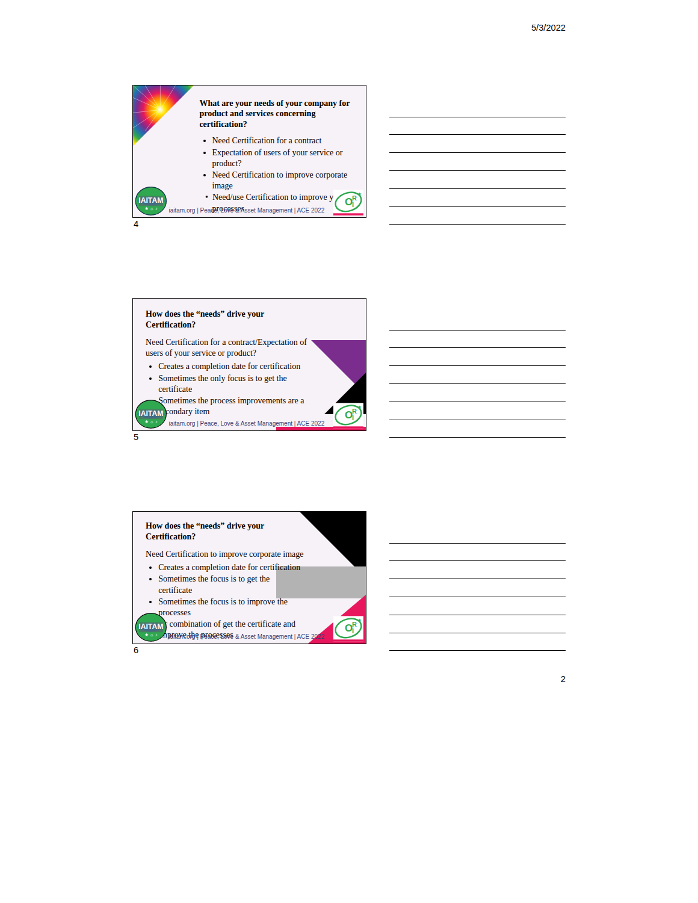5/3/2022
What are your needs of your company for product and services concerning certification?
Need Certification for a contract
Expectation of users of your service or product?
Need Certification to improve corporate image
• Need/use Certification to improve your processes
iaitam.org | Peace, Love & Asset Management | ACE 2022
IAITAM ★ ☼ ♪ O R I ★
4
How does the “needs” drive your Certification?
Need Certification for a contract/Expectation of users of your service or product?
Creates a completion date for certification
Sometimes the only focus is to get the certificate
Sometimes the process improvements are a secondary item
iaitam.org | Peace, Love & Asset Management | ACE 2022
IAITAM ★ ☼ ♪ O R I ★
5
How does the “needs” drive your Certification?
Need Certification to improve corporate image
Creates a completion date for certification
Sometimes the focus is to get the certificate
Sometimes the focus is to improve the processes
Or combination of get the certificate and improve the processes
iaitam.org | Peace, Love & Asset Management | ACE 2022
IAITAM ★ ☼ ♪ O R I ★
6
2